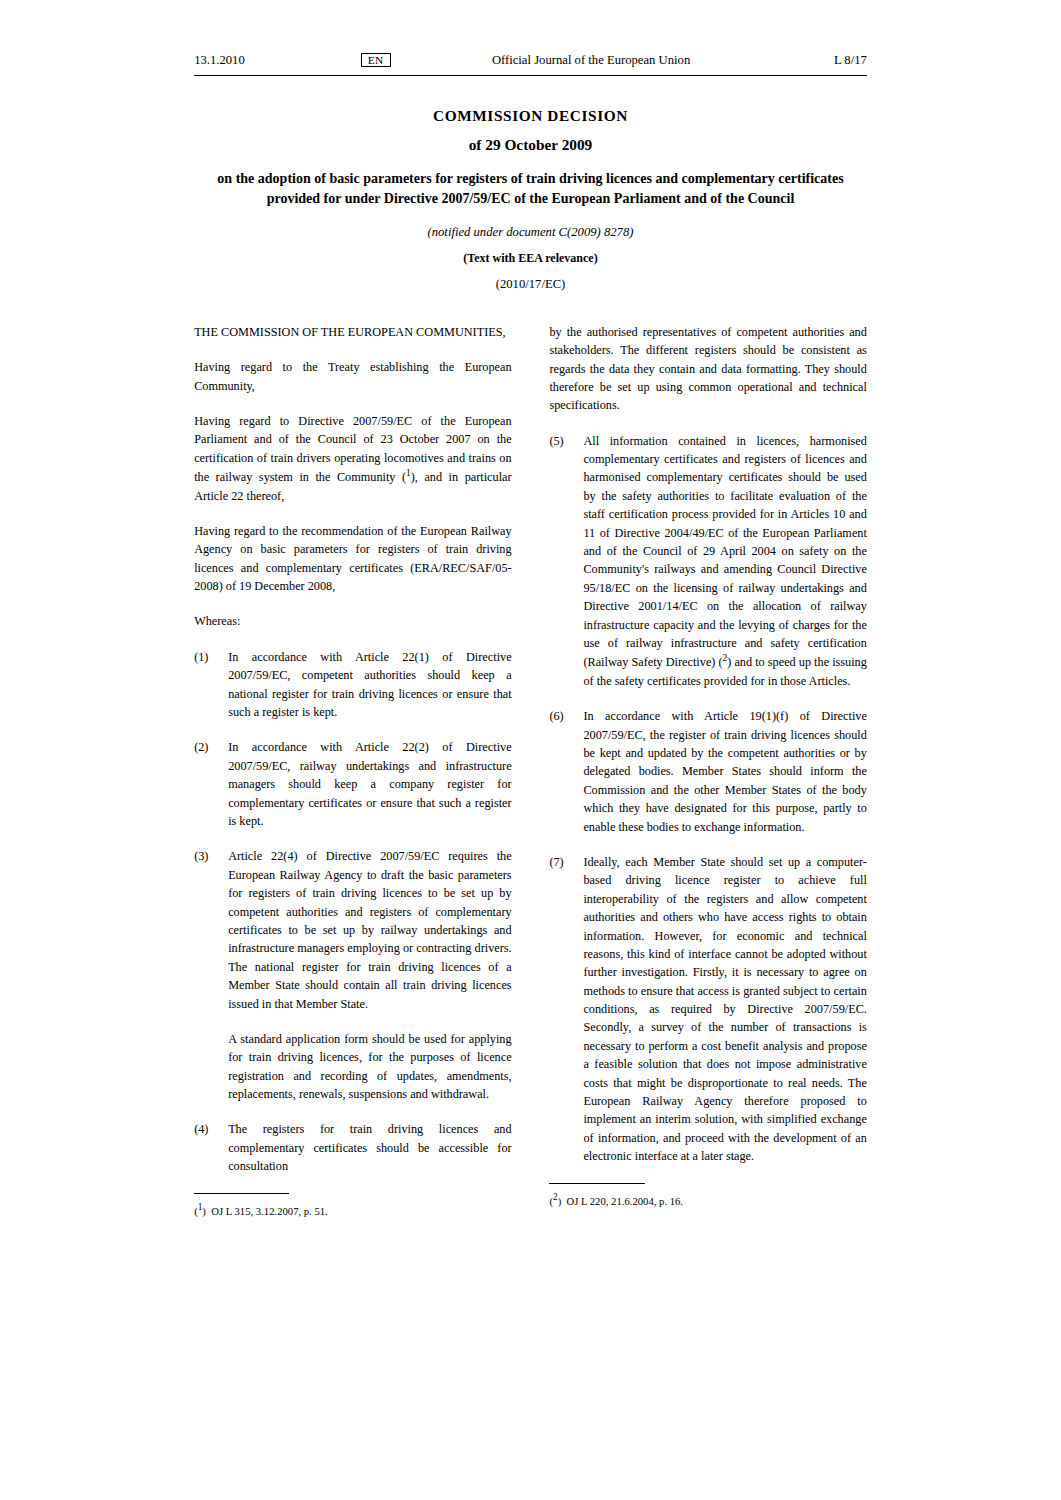13.1.2010
EN
Official Journal of the European Union
L 8/17
COMMISSION DECISION
of 29 October 2009
on the adoption of basic parameters for registers of train driving licences and complementary certificates provided for under Directive 2007/59/EC of the European Parliament and of the Council
(notified under document C(2009) 8278)
(Text with EEA relevance)
(2010/17/EC)
THE COMMISSION OF THE EUROPEAN COMMUNITIES,
Having regard to the Treaty establishing the European Community,
Having regard to Directive 2007/59/EC of the European Parliament and of the Council of 23 October 2007 on the certification of train drivers operating locomotives and trains on the railway system in the Community (1), and in particular Article 22 thereof,
Having regard to the recommendation of the European Railway Agency on basic parameters for registers of train driving licences and complementary certificates (ERA/REC/SAF/05-2008) of 19 December 2008,
Whereas:
(1)
In accordance with Article 22(1) of Directive 2007/59/EC, competent authorities should keep a national register for train driving licences or ensure that such a register is kept.
(2)
In accordance with Article 22(2) of Directive 2007/59/EC, railway undertakings and infrastructure managers should keep a company register for complementary certificates or ensure that such a register is kept.
(3)
Article 22(4) of Directive 2007/59/EC requires the European Railway Agency to draft the basic parameters for registers of train driving licences to be set up by competent authorities and registers of complementary certificates to be set up by railway undertakings and infrastructure managers employing or contracting drivers. The national register for train driving licences of a Member State should contain all train driving licences issued in that Member State.
A standard application form should be used for applying for train driving licences, for the purposes of licence registration and recording of updates, amendments, replacements, renewals, suspensions and withdrawal.
(4)
The registers for train driving licences and complementary certificates should be accessible for consultation
(1) OJ L 315, 3.12.2007, p. 51.
by the authorised representatives of competent authorities and stakeholders. The different registers should be consistent as regards the data they contain and data formatting. They should therefore be set up using common operational and technical specifications.
(5)
All information contained in licences, harmonised complementary certificates and registers of licences and harmonised complementary certificates should be used by the safety authorities to facilitate evaluation of the staff certification process provided for in Articles 10 and 11 of Directive 2004/49/EC of the European Parliament and of the Council of 29 April 2004 on safety on the Community's railways and amending Council Directive 95/18/EC on the licensing of railway undertakings and Directive 2001/14/EC on the allocation of railway infrastructure capacity and the levying of charges for the use of railway infrastructure and safety certification (Railway Safety Directive) (2) and to speed up the issuing of the safety certificates provided for in those Articles.
(6)
In accordance with Article 19(1)(f) of Directive 2007/59/EC, the register of train driving licences should be kept and updated by the competent authorities or by delegated bodies. Member States should inform the Commission and the other Member States of the body which they have designated for this purpose, partly to enable these bodies to exchange information.
(7)
Ideally, each Member State should set up a computer-based driving licence register to achieve full interoperability of the registers and allow competent authorities and others who have access rights to obtain information. However, for economic and technical reasons, this kind of interface cannot be adopted without further investigation. Firstly, it is necessary to agree on methods to ensure that access is granted subject to certain conditions, as required by Directive 2007/59/EC. Secondly, a survey of the number of transactions is necessary to perform a cost benefit analysis and propose a feasible solution that does not impose administrative costs that might be disproportionate to real needs. The European Railway Agency therefore proposed to implement an interim solution, with simplified exchange of information, and proceed with the development of an electronic interface at a later stage.
(2) OJ L 220, 21.6.2004, p. 16.